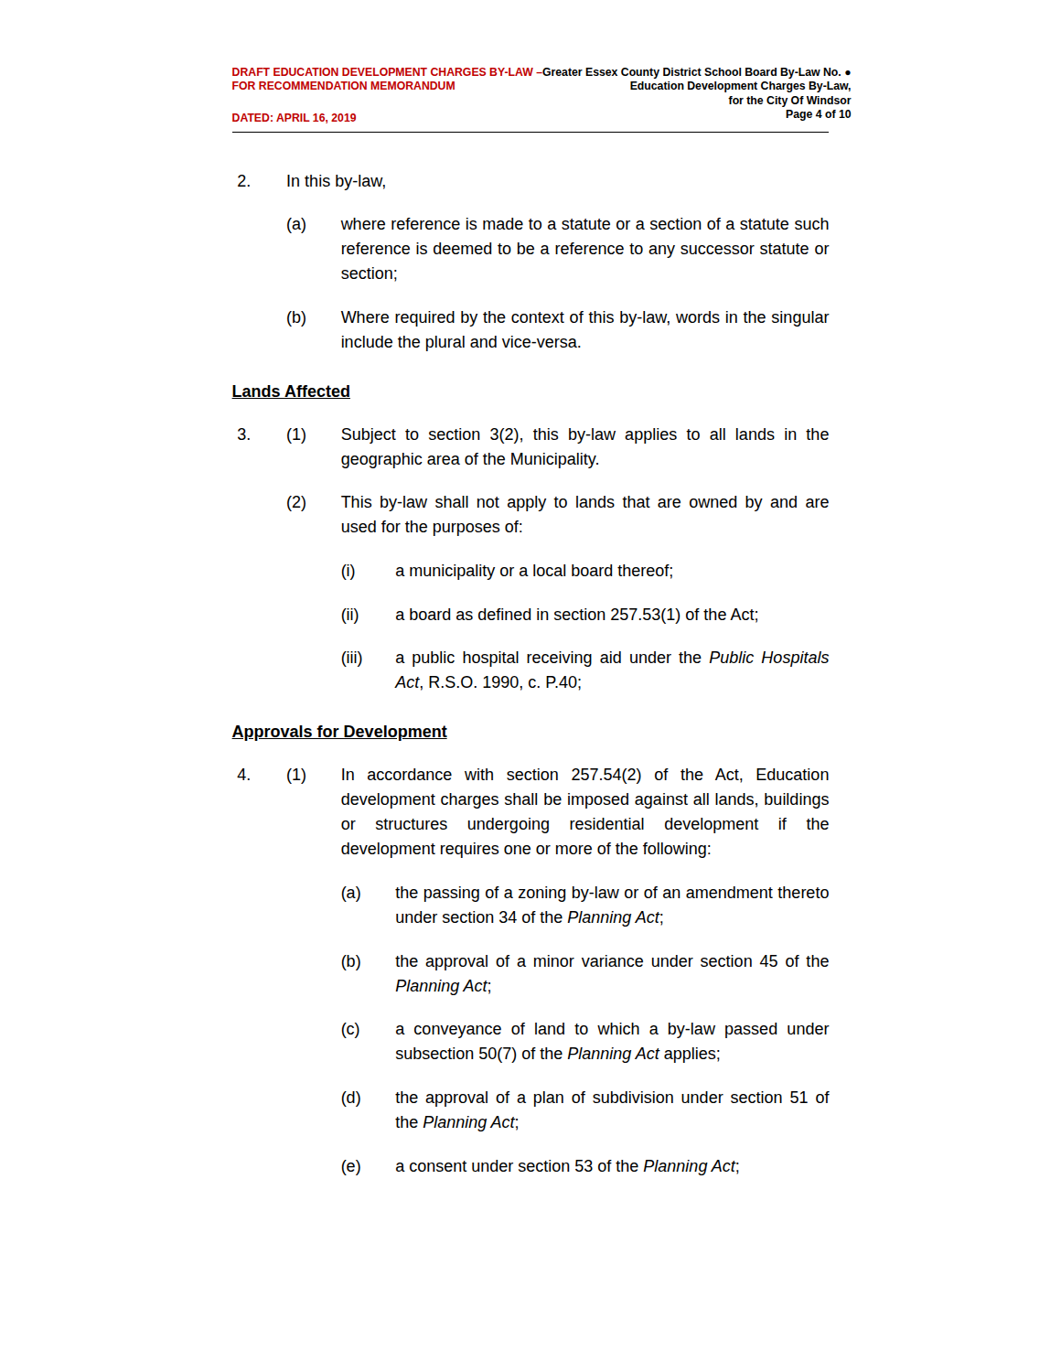DRAFT EDUCATION DEVELOPMENT CHARGES BY-LAW –
FOR RECOMMENDATION MEMORANDUM
DATED: APRIL 16, 2019
Greater Essex County District School Board By-Law No. ●
Education Development Charges By-Law,
for the City Of Windsor
Page 4 of 10
2.
In this by-law,
(a)
where reference is made to a statute or a section of a statute such reference is deemed to be a reference to any successor statute or section;
(b)
Where required by the context of this by-law, words in the singular include the plural and vice-versa.
Lands Affected
3.
(1)
Subject to section 3(2), this by-law applies to all lands in the geographic area of the Municipality.
(2)
This by-law shall not apply to lands that are owned by and are used for the purposes of:
(i)
a municipality or a local board thereof;
(ii)
a board as defined in section 257.53(1) of the Act;
(iii)
a public hospital receiving aid under the Public Hospitals Act, R.S.O. 1990, c. P.40;
Approvals for Development
4.
(1)
In accordance with section 257.54(2) of the Act, Education development charges shall be imposed against all lands, buildings or structures undergoing residential development if the development requires one or more of the following:
(a)
the passing of a zoning by-law or of an amendment thereto under section 34 of the Planning Act;
(b)
the approval of a minor variance under section 45 of the Planning Act;
(c)
a conveyance of land to which a by-law passed under subsection 50(7) of the Planning Act applies;
(d)
the approval of a plan of subdivision under section 51 of the Planning Act;
(e)
a consent under section 53 of the Planning Act;